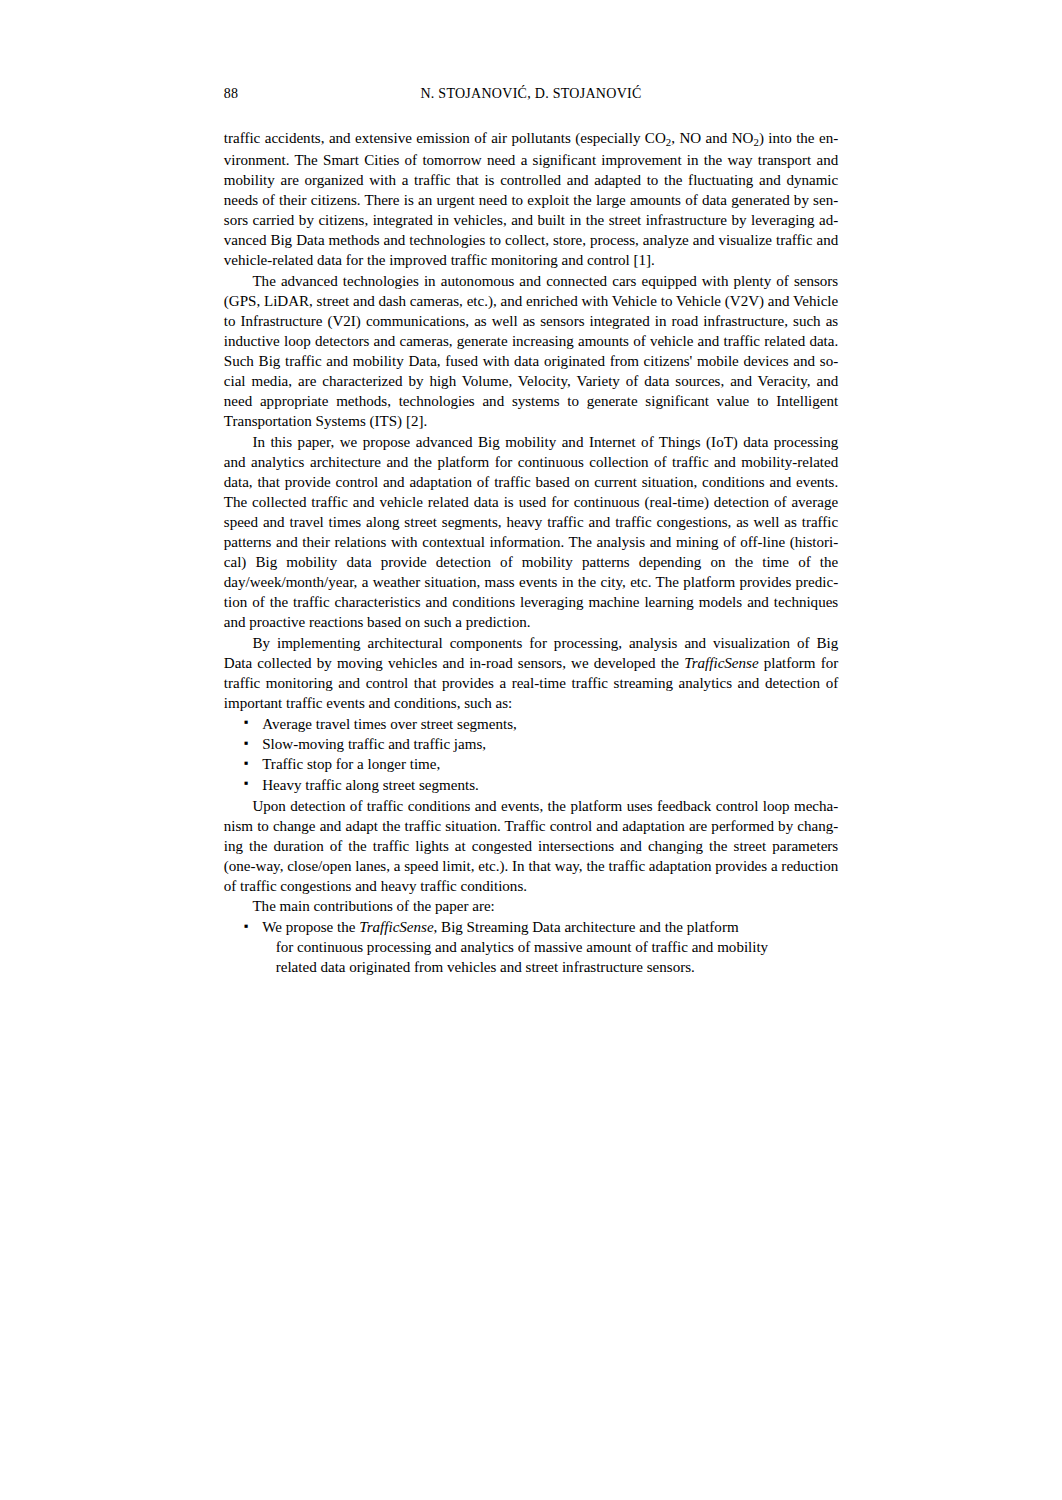88 N. STOJANOVIĆ, D. STOJANOVIĆ
traffic accidents, and extensive emission of air pollutants (especially CO2, NO and NO2) into the environment. The Smart Cities of tomorrow need a significant improvement in the way transport and mobility are organized with a traffic that is controlled and adapted to the fluctuating and dynamic needs of their citizens. There is an urgent need to exploit the large amounts of data generated by sensors carried by citizens, integrated in vehicles, and built in the street infrastructure by leveraging advanced Big Data methods and technologies to collect, store, process, analyze and visualize traffic and vehicle-related data for the improved traffic monitoring and control [1].
The advanced technologies in autonomous and connected cars equipped with plenty of sensors (GPS, LiDAR, street and dash cameras, etc.), and enriched with Vehicle to Vehicle (V2V) and Vehicle to Infrastructure (V2I) communications, as well as sensors integrated in road infrastructure, such as inductive loop detectors and cameras, generate increasing amounts of vehicle and traffic related data. Such Big traffic and mobility Data, fused with data originated from citizens' mobile devices and social media, are characterized by high Volume, Velocity, Variety of data sources, and Veracity, and need appropriate methods, technologies and systems to generate significant value to Intelligent Transportation Systems (ITS) [2].
In this paper, we propose advanced Big mobility and Internet of Things (IoT) data processing and analytics architecture and the platform for continuous collection of traffic and mobility-related data, that provide control and adaptation of traffic based on current situation, conditions and events. The collected traffic and vehicle related data is used for continuous (real-time) detection of average speed and travel times along street segments, heavy traffic and traffic congestions, as well as traffic patterns and their relations with contextual information. The analysis and mining of off-line (historical) Big mobility data provide detection of mobility patterns depending on the time of the day/week/month/year, a weather situation, mass events in the city, etc. The platform provides prediction of the traffic characteristics and conditions leveraging machine learning models and techniques and proactive reactions based on such a prediction.
By implementing architectural components for processing, analysis and visualization of Big Data collected by moving vehicles and in-road sensors, we developed the TrafficSense platform for traffic monitoring and control that provides a real-time traffic streaming analytics and detection of important traffic events and conditions, such as:
Average travel times over street segments,
Slow-moving traffic and traffic jams,
Traffic stop for a longer time,
Heavy traffic along street segments.
Upon detection of traffic conditions and events, the platform uses feedback control loop mechanism to change and adapt the traffic situation. Traffic control and adaptation are performed by changing the duration of the traffic lights at congested intersections and changing the street parameters (one-way, close/open lanes, a speed limit, etc.). In that way, the traffic adaptation provides a reduction of traffic congestions and heavy traffic conditions.
The main contributions of the paper are:
We propose the TrafficSense, Big Streaming Data architecture and the platform for continuous processing and analytics of massive amount of traffic and mobility related data originated from vehicles and street infrastructure sensors.